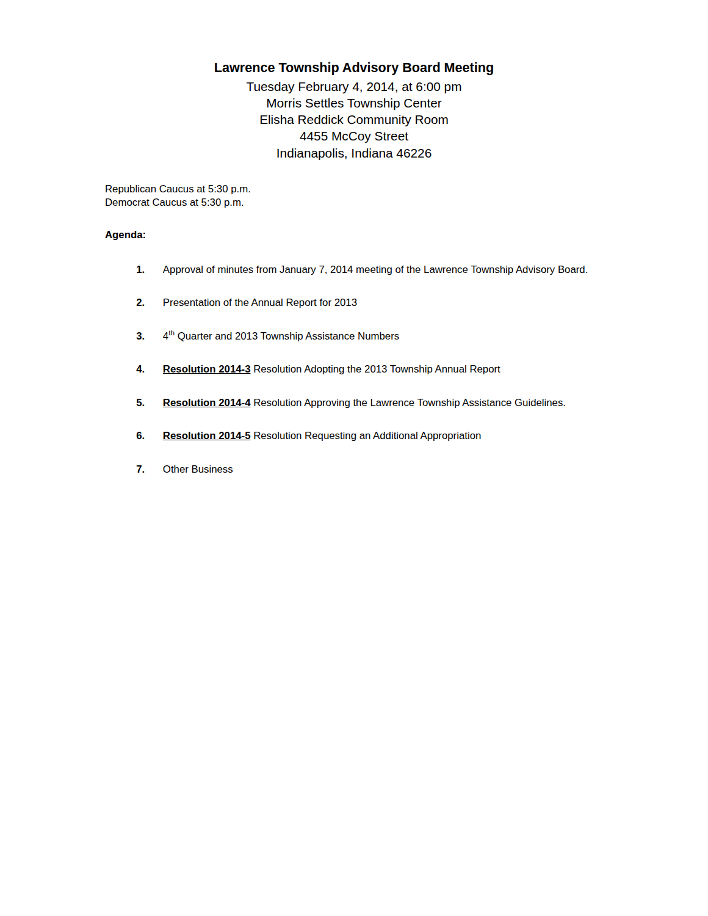Lawrence Township Advisory Board Meeting
Tuesday February 4, 2014, at 6:00 pm
Morris Settles Township Center
Elisha Reddick Community Room
4455 McCoy Street
Indianapolis, Indiana 46226
Republican Caucus at 5:30 p.m.
Democrat Caucus at 5:30 p.m.
Agenda:
Approval of minutes from January 7, 2014 meeting of the Lawrence Township Advisory Board.
Presentation of the Annual Report for 2013
4th Quarter and 2013 Township Assistance Numbers
Resolution 2014-3 Resolution Adopting the 2013 Township Annual Report
Resolution 2014-4 Resolution Approving the Lawrence Township Assistance Guidelines.
Resolution 2014-5 Resolution Requesting an Additional Appropriation
Other Business